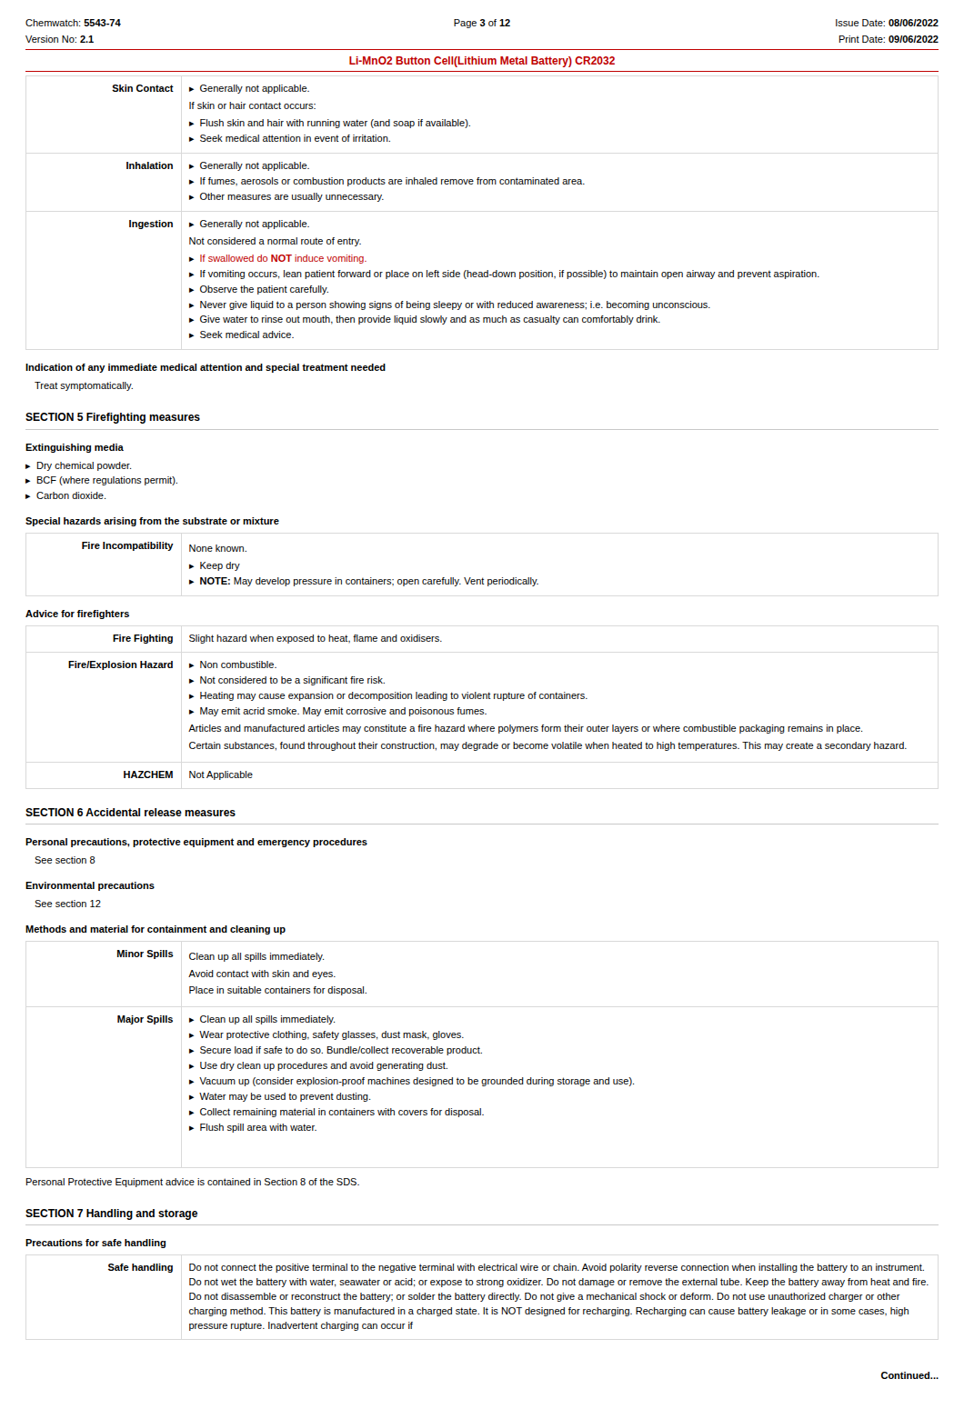Chemwatch: 5543-74
Page 3 of 12
Issue Date: 08/06/2022
Version No: 2.1
Print Date: 09/06/2022
Li-MnO2 Button Cell(Lithium Metal Battery) CR2032
| Skin Contact | Generally not applicable. If skin or hair contact occurs: Flush skin and hair with running water (and soap if available). Seek medical attention in event of irritation. |
| Inhalation | Generally not applicable. If fumes, aerosols or combustion products are inhaled remove from contaminated area. Other measures are usually unnecessary. |
| Ingestion | Generally not applicable. Not considered a normal route of entry. If swallowed do NOT induce vomiting. If vomiting occurs, lean patient forward or place on left side (head-down position, if possible) to maintain open airway and prevent aspiration. Observe the patient carefully. Never give liquid to a person showing signs of being sleepy or with reduced awareness; i.e. becoming unconscious. Give water to rinse out mouth, then provide liquid slowly and as much as casualty can comfortably drink. Seek medical advice. |
Indication of any immediate medical attention and special treatment needed
Treat symptomatically.
SECTION 5 Firefighting measures
Extinguishing media
Dry chemical powder.
BCF (where regulations permit).
Carbon dioxide.
Special hazards arising from the substrate or mixture
| Fire Incompatibility | None known. Keep dry NOTE: May develop pressure in containers; open carefully. Vent periodically. |
Advice for firefighters
| Fire Fighting | Slight hazard when exposed to heat, flame and oxidisers. |
| Fire/Explosion Hazard | Non combustible. Not considered to be a significant fire risk. Heating may cause expansion or decomposition leading to violent rupture of containers. May emit acrid smoke. May emit corrosive and poisonous fumes. Articles and manufactured articles may constitute a fire hazard where polymers form their outer layers or where combustible packaging remains in place. Certain substances, found throughout their construction, may degrade or become volatile when heated to high temperatures. This may create a secondary hazard. |
| HAZCHEM | Not Applicable |
SECTION 6 Accidental release measures
Personal precautions, protective equipment and emergency procedures
See section 8
Environmental precautions
See section 12
Methods and material for containment and cleaning up
| Minor Spills | Clean up all spills immediately. Avoid contact with skin and eyes. Place in suitable containers for disposal. |
| Major Spills | Clean up all spills immediately. Wear protective clothing, safety glasses, dust mask, gloves. Secure load if safe to do so. Bundle/collect recoverable product. Use dry clean up procedures and avoid generating dust. Vacuum up (consider explosion-proof machines designed to be grounded during storage and use). Water may be used to prevent dusting. Collect remaining material in containers with covers for disposal. Flush spill area with water. |
Personal Protective Equipment advice is contained in Section 8 of the SDS.
SECTION 7 Handling and storage
Precautions for safe handling
| Safe handling | Do not connect the positive terminal to the negative terminal with electrical wire or chain. Avoid polarity reverse connection when installing the battery to an instrument. Do not wet the battery with water, seawater or acid; or expose to strong oxidizer. Do not damage or remove the external tube. Keep the battery away from heat and fire. Do not disassemble or reconstruct the battery; or solder the battery directly. Do not give a mechanical shock or deform. Do not use unauthorized charger or other charging method. This battery is manufactured in a charged state. It is NOT designed for recharging. Recharging can cause battery leakage or in some cases, high pressure rupture. Inadvertent charging can occur if |
Continued...